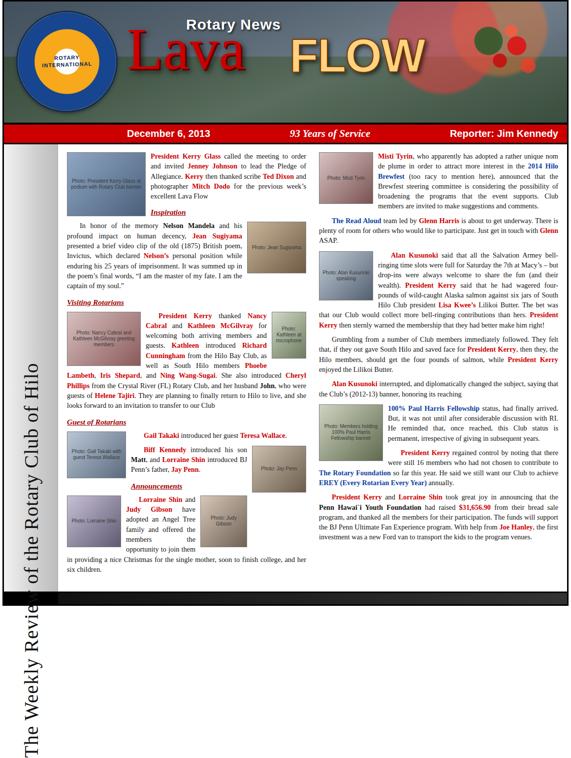Rotary
International
Rotary News
Lava
FLOW
December 6, 2013 93 Years of Service Reporter: Jim Kennedy
The Weekly Review of the Rotary Club of Hilo
President Kerry Glass called the meeting to order and invited Jenney Johnson to lead the Pledge of Allegiance. Kerry then thanked scribe Ted Dixon and photographer Mitch Dodo for the previous week’s excellent Lava Flow
Inspiration
In honor of the memory Nelson Mandela and his profound impact on human decency, Jean Sugiyama presented a brief video clip of the old (1875) British poem, Invictus, which declared Nelson’s personal position while enduring his 25 years of imprisonment. It was summed up in the poem’s final words, “I am the master of my fate. I am the captain of my soul.”
Visiting Rotarians
President Kerry thanked Nancy Cabral and Kathleen McGilvray for welcoming both arriving members and guests. Kathleen introduced Richard Cunningham from the Hilo Bay Club, as well as South Hilo members Phoebe Lambeth, Iris Shepard, and Ning Wang-Sugai. She also introduced Cheryl Phillips from the Crystal River (FL) Rotary Club, and her husband John, who were guests of Helene Tajiri. They are planning to finally return to Hilo to live, and she looks forward to an invitation to transfer to our Club
Guest of Rotarians
Gail Takaki introduced her guest Teresa Wallace.
Biff Kennedy introduced his son Matt, and Lorraine Shin introduced BJ Penn’s father, Jay Penn.
Announcements
Lorraine Shin and Judy Gibson have adopted an Angel Tree family and offered the members the opportunity to join them in providing a nice Christmas for the single mother, soon to finish college, and her six children.
Misti Tyrin, who apparently has adopted a rather unique nom de plume in order to attract more interest in the 2014 Hilo Brewfest (too racy to mention here), announced that the Brewfest steering committee is considering the possibility of broadening the programs that the event supports. Club members are invited to make suggestions and comments.
The Read Aloud team led by Glenn Harris is about to get underway. There is plenty of room for others who would like to participate. Just get in touch with Glenn ASAP.
Alan Kusunoki said that all the Salvation Armey bell-ringing time slots were full for Saturday the 7th at Macy’s – but drop-ins were always welcome to share the fun (and their wealth). President Kerry said that he had wagered four-pounds of wild-caught Alaska salmon against six jars of South Hilo Club president Lisa Kwee’s Lilikoi Butter. The bet was that our Club would collect more bell-ringing contributions than hers. President Kerry then sternly warned the membership that they had better make him right!
Grumbling from a number of Club members immediately followed. They felt that, if they out gave South Hilo and saved face for President Kerry, then they, the Hilo members, should get the four pounds of salmon, while President Kerry enjoyed the Lilikoi Butter.
Alan Kusunoki interrupted, and diplomatically changed the subject, saying that the Club’s (2012-13) banner, honoring its reaching
100% Paul Harris Fellowship status, had finally arrived. But, it was not until after considerable discussion with RI. He reminded that, once reached, this Club status is permanent, irrespective of giving in subsequent years.
President Kerry regained control by noting that there were still 16 members who had not chosen to contribute to The Rotary Foundation so far this year. He said we still want our Club to achieve EREY (Every Rotarian Every Year) annually.
President Kerry and Lorraine Shin took great joy in announcing that the Penn Hawai`i Youth Foundation had raised $31,656.90 from their bread sale program, and thanked all the members for their participation. The funds will support the BJ Penn Ultimate Fan Experience program. With help from Joe Hanley, the first investment was a new Ford van to transport the kids to the program venues.